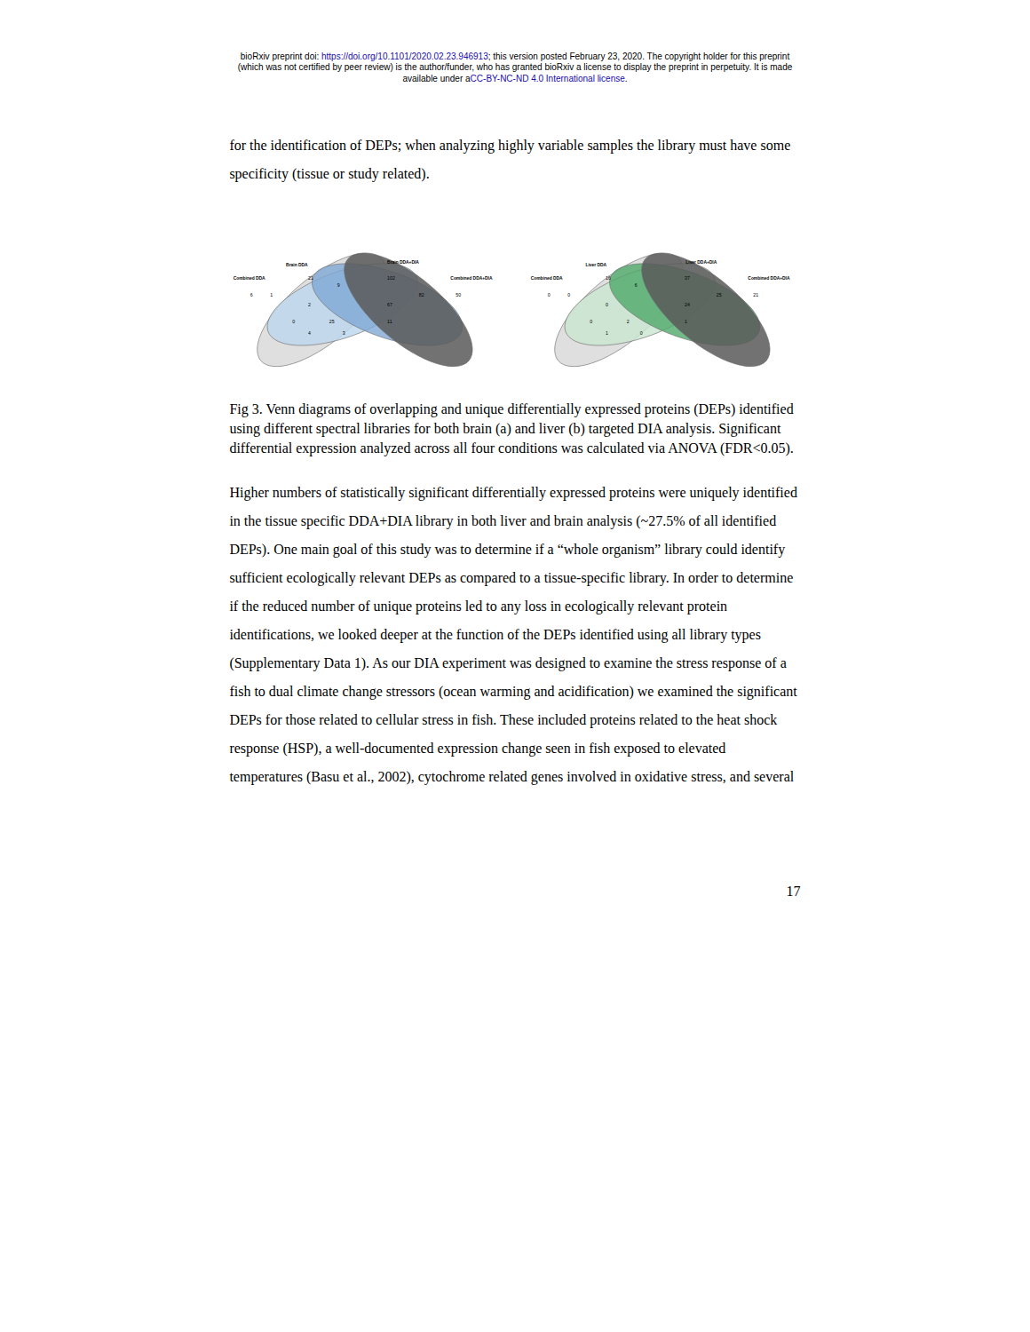bioRxiv preprint doi: https://doi.org/10.1101/2020.02.23.946913; this version posted February 23, 2020. The copyright holder for this preprint (which was not certified by peer review) is the author/funder, who has granted bioRxiv a license to display the preprint in perpetuity. It is made available under aCC-BY-NC-ND 4.0 International license.
for the identification of DEPs; when analyzing highly variable samples the library must have some specificity (tissue or study related).
Combined DDA Brain DDA Brain DDA+DIA Combined DDA+DIA 6 1 21 9 102 82 50 2 67 0 25 11 4 3 2
Combined DDA Liver DDA Liver DDA+DIA Combined DDA+DIA 0 0 16 6 37 25 21 0 24 0 2 1 1 0 0
Fig 3. Venn diagrams of overlapping and unique differentially expressed proteins (DEPs) identified using different spectral libraries for both brain (a) and liver (b) targeted DIA analysis. Significant differential expression analyzed across all four conditions was calculated via ANOVA (FDR<0.05).
Higher numbers of statistically significant differentially expressed proteins were uniquely identified in the tissue specific DDA+DIA library in both liver and brain analysis (~27.5% of all identified DEPs). One main goal of this study was to determine if a “whole organism” library could identify sufficient ecologically relevant DEPs as compared to a tissue-specific library. In order to determine if the reduced number of unique proteins led to any loss in ecologically relevant protein identifications, we looked deeper at the function of the DEPs identified using all library types (Supplementary Data 1). As our DIA experiment was designed to examine the stress response of a fish to dual climate change stressors (ocean warming and acidification) we examined the significant DEPs for those related to cellular stress in fish. These included proteins related to the heat shock response (HSP), a well-documented expression change seen in fish exposed to elevated temperatures (Basu et al., 2002), cytochrome related genes involved in oxidative stress, and several
17